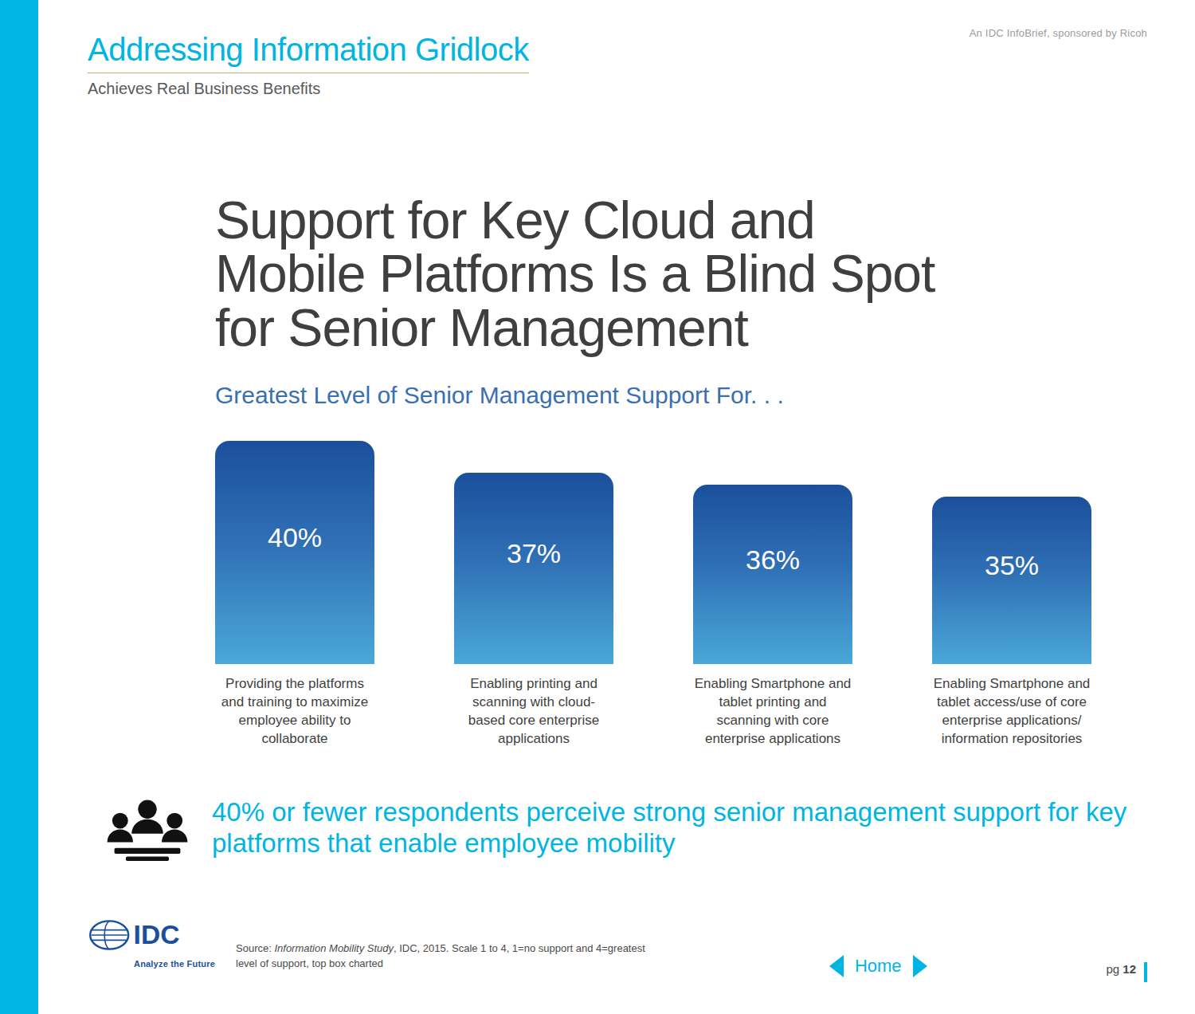An IDC InfoBrief, sponsored by Ricoh
Addressing Information Gridlock
Achieves Real Business Benefits
Support for Key Cloud and
Mobile Platforms Is a Blind Spot
for Senior Management
Greatest Level of Senior Management Support For. . .
40%
Providing the platforms and training to maximize employee ability to collaborate
37%
Enabling printing and scanning with cloud-based core enterprise applications
36%
Enabling Smartphone and tablet printing and scanning with core enterprise applications
35%
Enabling Smartphone and tablet access/use of core enterprise applications/ information repositories
40% or fewer respondents perceive strong senior management support for key platforms that enable employee mobility
IDC
Analyze the Future
Source: Information Mobility Study, IDC, 2015. Scale 1 to 4, 1=no support and 4=greatest level of support, top box charted
Home
pg 12